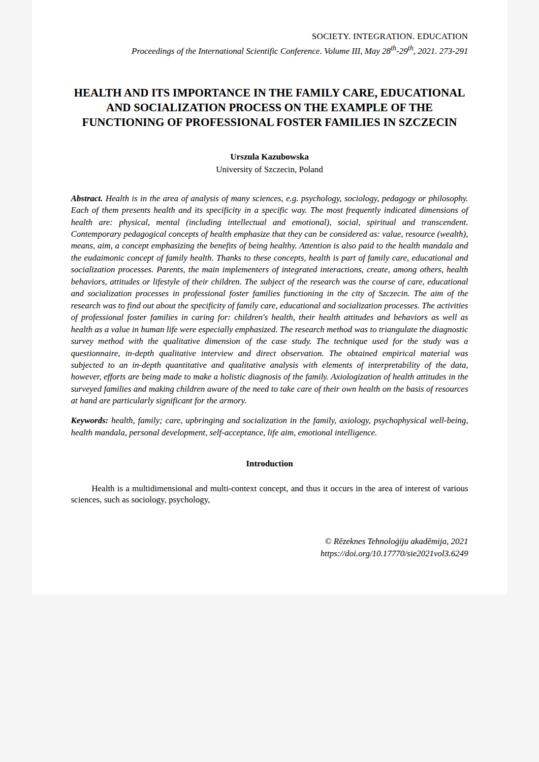SOCIETY. INTEGRATION. EDUCATION
Proceedings of the International Scientific Conference. Volume III, May 28th-29th, 2021. 273-291
Health and Its Importance in the Family Care, Educational and Socialization Process on the Example of the Functioning of Professional Foster Families in Szczecin
Urszula Kazubowska
University of Szczecin, Poland
Abstract. Health is in the area of analysis of many sciences, e.g. psychology, sociology, pedagogy or philosophy. Each of them presents health and its specificity in a specific way. The most frequently indicated dimensions of health are: physical, mental (including intellectual and emotional), social, spiritual and transcendent. Contemporary pedagogical concepts of health emphasize that they can be considered as: value, resource (wealth), means, aim, a concept emphasizing the benefits of being healthy. Attention is also paid to the health mandala and the eudaimonic concept of family health. Thanks to these concepts, health is part of family care, educational and socialization processes. Parents, the main implementers of integrated interactions, create, among others, health behaviors, attitudes or lifestyle of their children. The subject of the research was the course of care, educational and socialization processes in professional foster families functioning in the city of Szczecin. The aim of the research was to find out about the specificity of family care, educational and socialization processes. The activities of professional foster families in caring for: children's health, their health attitudes and behaviors as well as health as a value in human life were especially emphasized. The research method was to triangulate the diagnostic survey method with the qualitative dimension of the case study. The technique used for the study was a questionnaire, in-depth qualitative interview and direct observation. The obtained empirical material was subjected to an in-depth quantitative and qualitative analysis with elements of interpretability of the data, however, efforts are being made to make a holistic diagnosis of the family. Axiologization of health attitudes in the surveyed families and making children aware of the need to take care of their own health on the basis of resources at hand are particularly significant for the armory.
Keywords: health, family; care, upbringing and socialization in the family, axiology, psychophysical well-being, health mandala, personal development, self-acceptance, life aim, emotional intelligence.
Introduction
Health is a multidimensional and multi-context concept, and thus it occurs in the area of interest of various sciences, such as sociology, psychology,
© Rēzeknes Tehnoloģiju akadēmija, 2021
https://doi.org/10.17770/sie2021vol3.6249